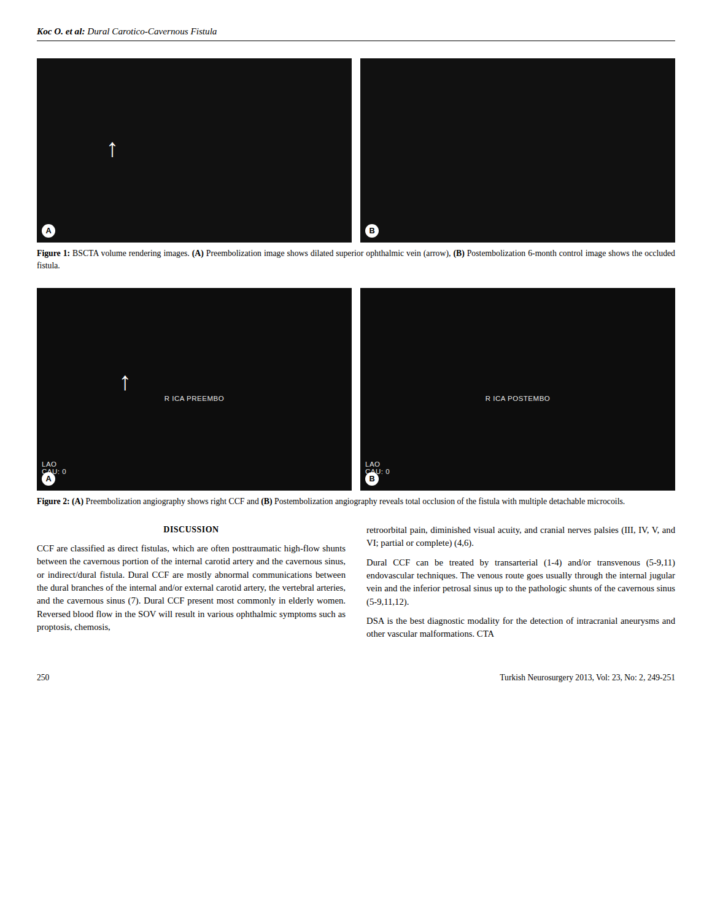Koc O. et al: Dural Carotico-Cavernous Fistula
↑
A
B
Figure 1: BSCTA volume rendering images. (A) Preembolization image shows dilated superior ophthalmic vein (arrow), (B) Postembolization 6-month control image shows the occluded fistula.
↑
R ICA PREEMBO
LAO
CAU: 0
A
R ICA POSTEMBO
LAO
CAU: 0
B
Figure 2: (A) Preembolization angiography shows right CCF and (B) Postembolization angiography reveals total occlusion of the fistula with multiple detachable microcoils.
DISCUSSION
CCF are classified as direct fistulas, which are often posttraumatic high-flow shunts between the cavernous portion of the internal carotid artery and the cavernous sinus, or indirect/dural fistula. Dural CCF are mostly abnormal communications between the dural branches of the internal and/or external carotid artery, the vertebral arteries, and the cavernous sinus (7). Dural CCF present most commonly in elderly women. Reversed blood flow in the SOV will result in various ophthalmic symptoms such as proptosis, chemosis,
retroorbital pain, diminished visual acuity, and cranial nerves palsies (III, IV, V, and VI; partial or complete) (4,6).
Dural CCF can be treated by transarterial (1-4) and/or transvenous (5-9,11) endovascular techniques. The venous route goes usually through the internal jugular vein and the inferior petrosal sinus up to the pathologic shunts of the cavernous sinus (5-9,11,12).
DSA is the best diagnostic modality for the detection of intracranial aneurysms and other vascular malformations. CTA
250
Turkish Neurosurgery 2013, Vol: 23, No: 2, 249-251